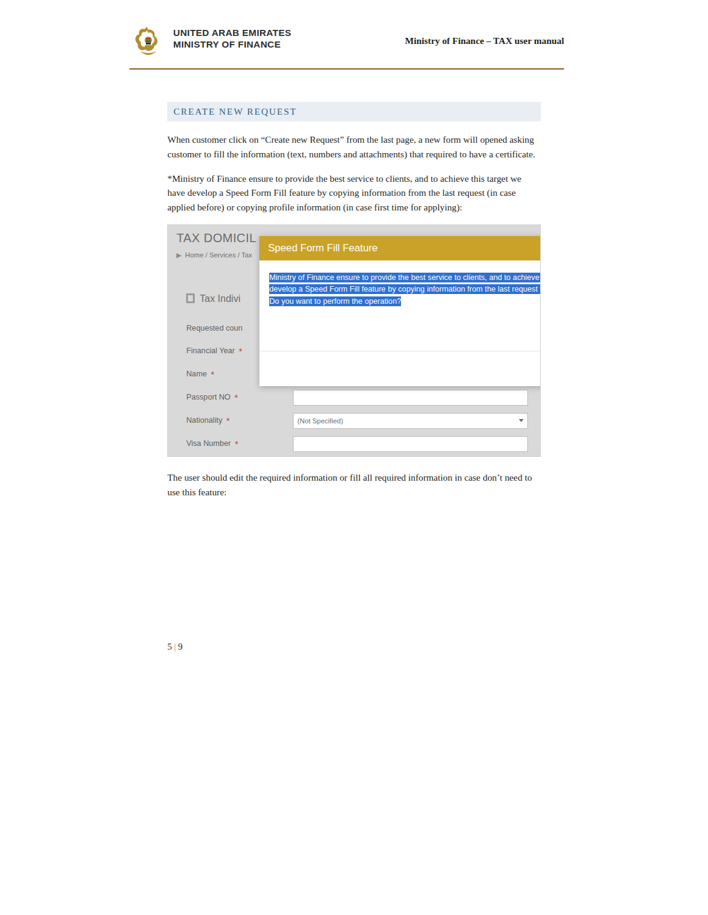UNITED ARAB EMIRATES
MINISTRY OF FINANCE
Ministry of Finance – TAX user manual
CREATE NEW REQUEST
When customer click on “Create new Request” from the last page, a new form will opened asking customer to fill the information (text, numbers and attachments) that required to have a certificate.
*Ministry of Finance ensure to provide the best service to clients, and to achieve this target we have develop a Speed Form Fill feature by copying information from the last request (in case applied before) or copying profile information (in case first time for applying):
TAX DOMICIL
▶Home / Services / Tax
Tax Indivi
Requested coun
Financial Year *
2016 December 22
Name *
Passport NO *
Nationality *
(Not Specified)
Visa Number *
Speed Form Fill Feature
Ministry of Finance ensure to provide the best service to clients, and to achieve this target we have develop a Speed Form Fill feature by copying information from the last request was introduced by you. Do you want to perform the operation?
Yes No
The user should edit the required information or fill all required information in case don’t need to use this feature:
5 | 9